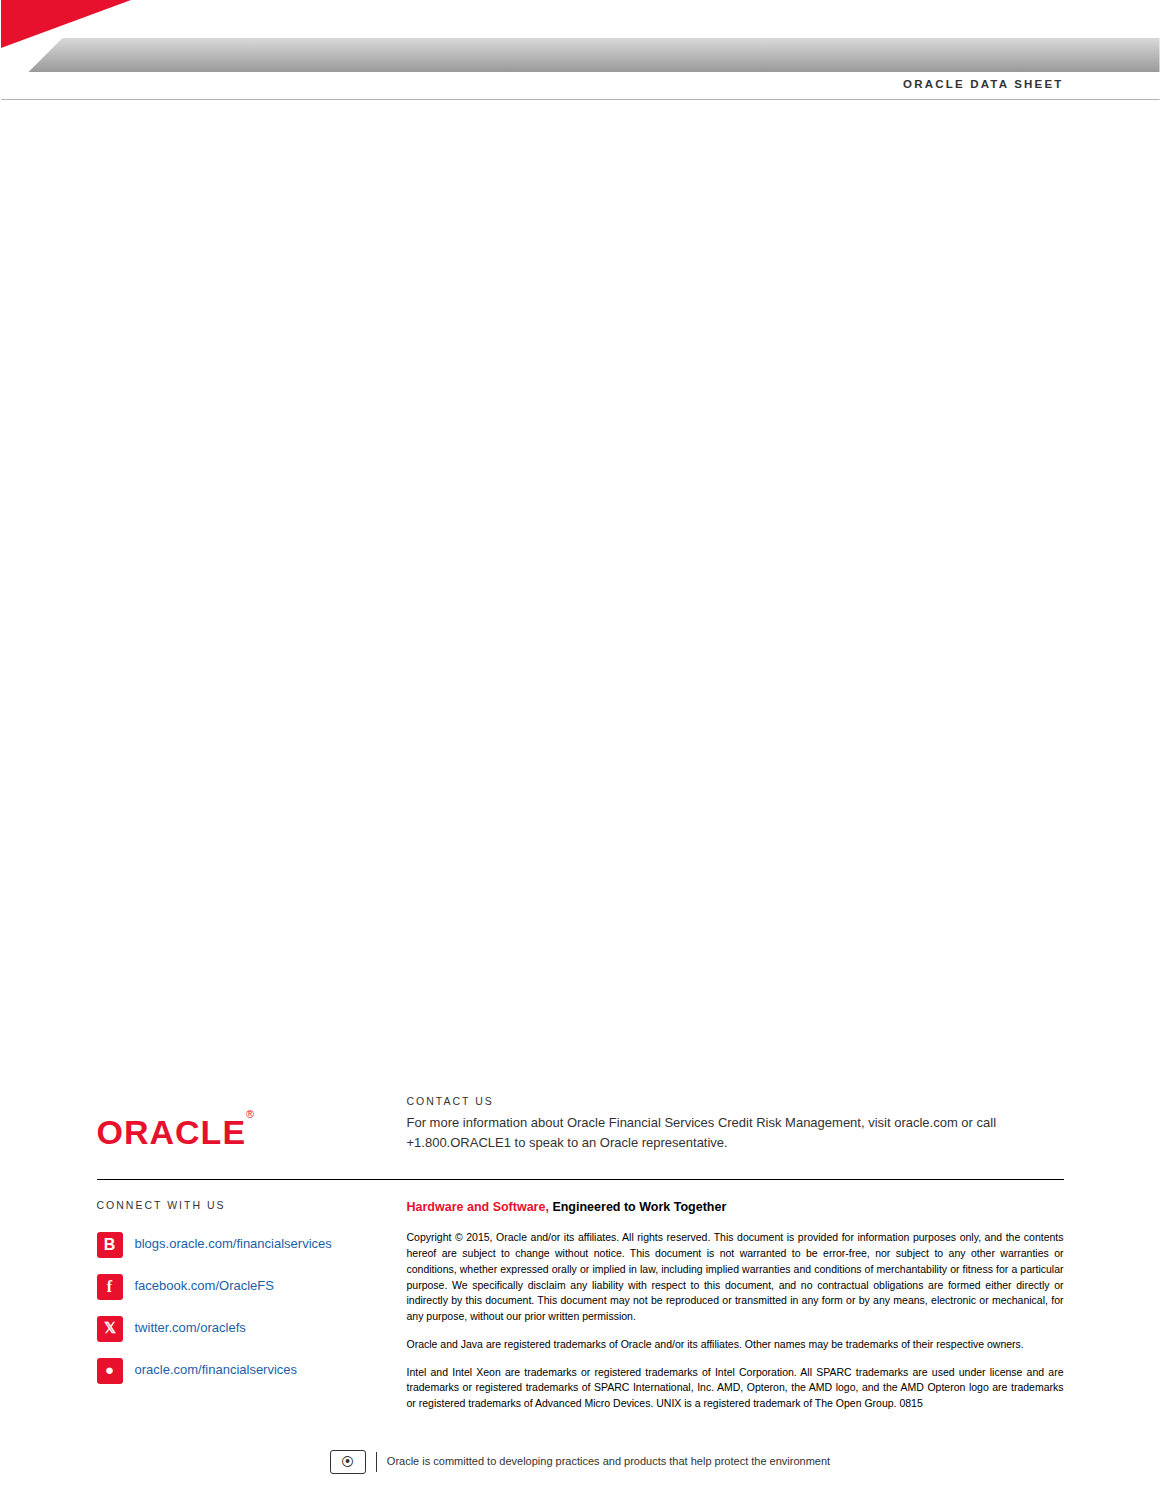ORACLE DATA SHEET
ORACLE®
CONTACT US
For more information about Oracle Financial Services Credit Risk Management, visit oracle.com or call +1.800.ORACLE1 to speak to an Oracle representative.
CONNECT WITH US
B blogs.oracle.com/financialservices
f facebook.com/OracleFS
𝕏 twitter.com/oraclefs
● oracle.com/financialservices
Hardware and Software, Engineered to Work Together
Copyright © 2015, Oracle and/or its affiliates. All rights reserved. This document is provided for information purposes only, and the contents hereof are subject to change without notice. This document is not warranted to be error-free, nor subject to any other warranties or conditions, whether expressed orally or implied in law, including implied warranties and conditions of merchantability or fitness for a particular purpose. We specifically disclaim any liability with respect to this document, and no contractual obligations are formed either directly or indirectly by this document. This document may not be reproduced or transmitted in any form or by any means, electronic or mechanical, for any purpose, without our prior written permission.
Oracle and Java are registered trademarks of Oracle and/or its affiliates. Other names may be trademarks of their respective owners.
Intel and Intel Xeon are trademarks or registered trademarks of Intel Corporation. All SPARC trademarks are used under license and are trademarks or registered trademarks of SPARC International, Inc. AMD, Opteron, the AMD logo, and the AMD Opteron logo are trademarks or registered trademarks of Advanced Micro Devices. UNIX is a registered trademark of The Open Group. 0815
⦿ Oracle is committed to developing practices and products that help protect the environment